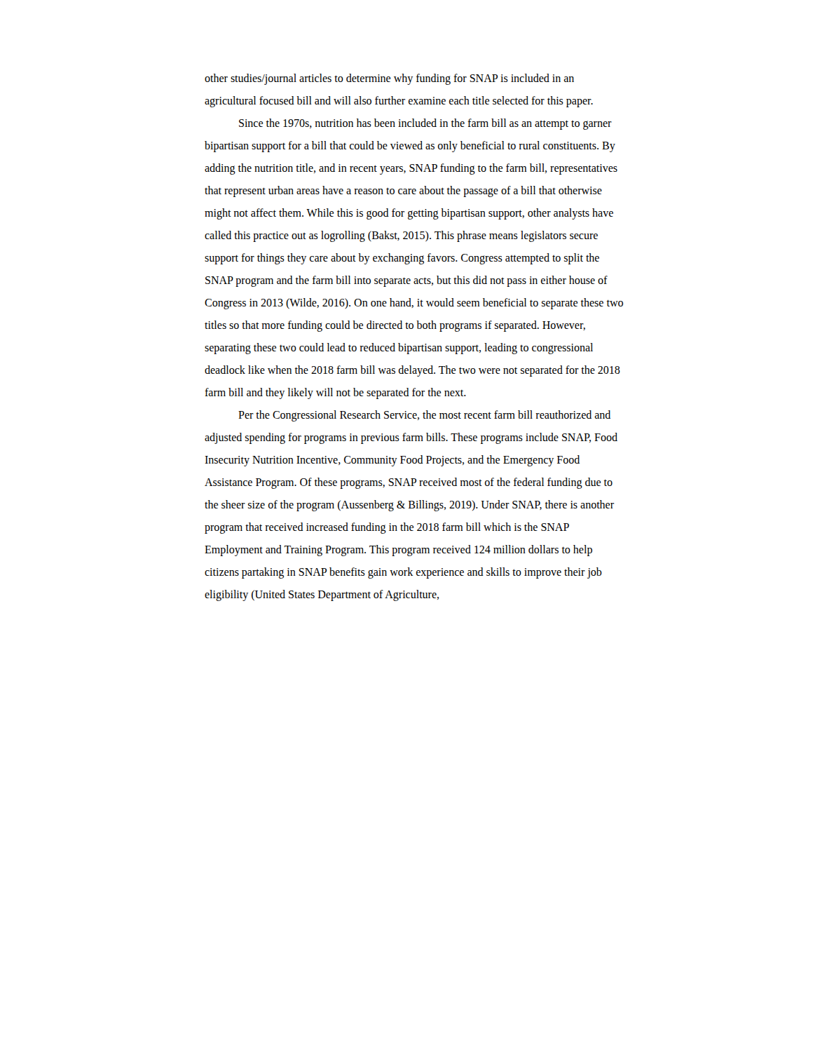other studies/journal articles to determine why funding for SNAP is included in an agricultural focused bill and will also further examine each title selected for this paper.
Since the 1970s, nutrition has been included in the farm bill as an attempt to garner bipartisan support for a bill that could be viewed as only beneficial to rural constituents. By adding the nutrition title, and in recent years, SNAP funding to the farm bill, representatives that represent urban areas have a reason to care about the passage of a bill that otherwise might not affect them. While this is good for getting bipartisan support, other analysts have called this practice out as logrolling (Bakst, 2015). This phrase means legislators secure support for things they care about by exchanging favors. Congress attempted to split the SNAP program and the farm bill into separate acts, but this did not pass in either house of Congress in 2013 (Wilde, 2016). On one hand, it would seem beneficial to separate these two titles so that more funding could be directed to both programs if separated. However, separating these two could lead to reduced bipartisan support, leading to congressional deadlock like when the 2018 farm bill was delayed. The two were not separated for the 2018 farm bill and they likely will not be separated for the next.
Per the Congressional Research Service, the most recent farm bill reauthorized and adjusted spending for programs in previous farm bills. These programs include SNAP, Food Insecurity Nutrition Incentive, Community Food Projects, and the Emergency Food Assistance Program. Of these programs, SNAP received most of the federal funding due to the sheer size of the program (Aussenberg & Billings, 2019). Under SNAP, there is another program that received increased funding in the 2018 farm bill which is the SNAP Employment and Training Program. This program received 124 million dollars to help citizens partaking in SNAP benefits gain work experience and skills to improve their job eligibility (United States Department of Agriculture,